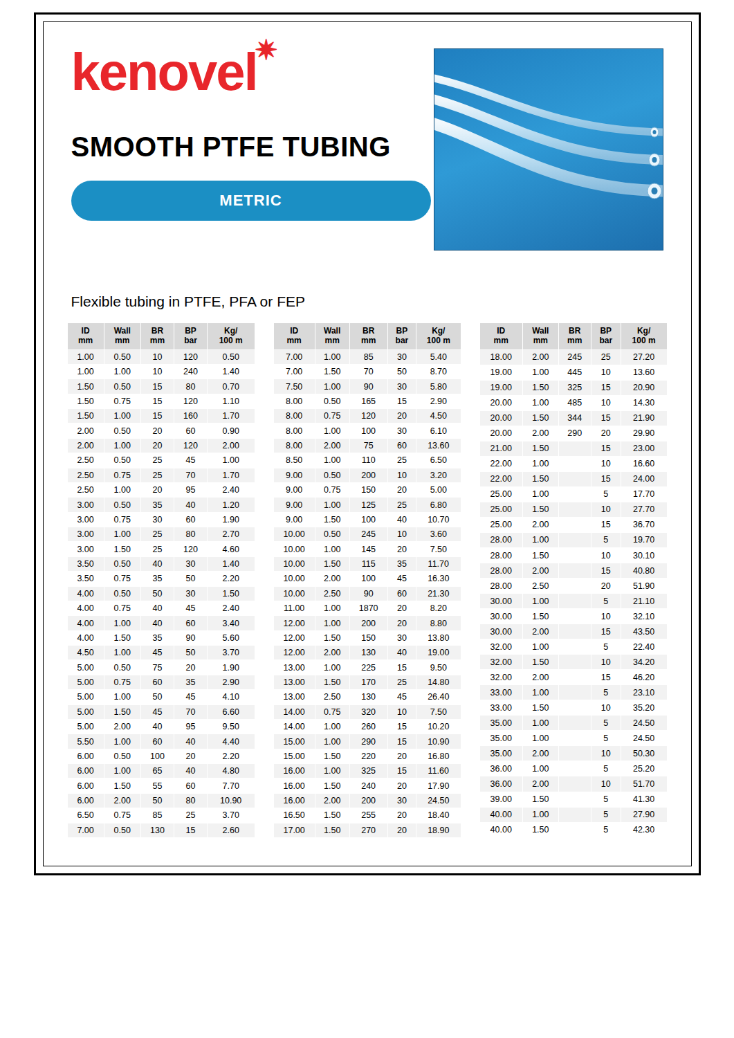kenovel✷
SMOOTH PTFE TUBING
METRIC
Flexible tubing in PTFE, PFA or FEP
| ID mm | Wall mm | BR mm | BP bar | Kg/ 100 m |
| --- | --- | --- | --- | --- |
| 1.00 | 0.50 | 10 | 120 | 0.50 |
| 1.00 | 1.00 | 10 | 240 | 1.40 |
| 1.50 | 0.50 | 15 | 80 | 0.70 |
| 1.50 | 0.75 | 15 | 120 | 1.10 |
| 1.50 | 1.00 | 15 | 160 | 1.70 |
| 2.00 | 0.50 | 20 | 60 | 0.90 |
| 2.00 | 1.00 | 20 | 120 | 2.00 |
| 2.50 | 0.50 | 25 | 45 | 1.00 |
| 2.50 | 0.75 | 25 | 70 | 1.70 |
| 2.50 | 1.00 | 20 | 95 | 2.40 |
| 3.00 | 0.50 | 35 | 40 | 1.20 |
| 3.00 | 0.75 | 30 | 60 | 1.90 |
| 3.00 | 1.00 | 25 | 80 | 2.70 |
| 3.00 | 1.50 | 25 | 120 | 4.60 |
| 3.50 | 0.50 | 40 | 30 | 1.40 |
| 3.50 | 0.75 | 35 | 50 | 2.20 |
| 4.00 | 0.50 | 50 | 30 | 1.50 |
| 4.00 | 0.75 | 40 | 45 | 2.40 |
| 4.00 | 1.00 | 40 | 60 | 3.40 |
| 4.00 | 1.50 | 35 | 90 | 5.60 |
| 4.50 | 1.00 | 45 | 50 | 3.70 |
| 5.00 | 0.50 | 75 | 20 | 1.90 |
| 5.00 | 0.75 | 60 | 35 | 2.90 |
| 5.00 | 1.00 | 50 | 45 | 4.10 |
| 5.00 | 1.50 | 45 | 70 | 6.60 |
| 5.00 | 2.00 | 40 | 95 | 9.50 |
| 5.50 | 1.00 | 60 | 40 | 4.40 |
| 6.00 | 0.50 | 100 | 20 | 2.20 |
| 6.00 | 1.00 | 65 | 40 | 4.80 |
| 6.00 | 1.50 | 55 | 60 | 7.70 |
| 6.00 | 2.00 | 50 | 80 | 10.90 |
| 6.50 | 0.75 | 85 | 25 | 3.70 |
| 7.00 | 0.50 | 130 | 15 | 2.60 |
| ID mm | Wall mm | BR mm | BP bar | Kg/ 100 m |
| --- | --- | --- | --- | --- |
| 7.00 | 1.00 | 85 | 30 | 5.40 |
| 7.00 | 1.50 | 70 | 50 | 8.70 |
| 7.50 | 1.00 | 90 | 30 | 5.80 |
| 8.00 | 0.50 | 165 | 15 | 2.90 |
| 8.00 | 0.75 | 120 | 20 | 4.50 |
| 8.00 | 1.00 | 100 | 30 | 6.10 |
| 8.00 | 2.00 | 75 | 60 | 13.60 |
| 8.50 | 1.00 | 110 | 25 | 6.50 |
| 9.00 | 0.50 | 200 | 10 | 3.20 |
| 9.00 | 0.75 | 150 | 20 | 5.00 |
| 9.00 | 1.00 | 125 | 25 | 6.80 |
| 9.00 | 1.50 | 100 | 40 | 10.70 |
| 10.00 | 0.50 | 245 | 10 | 3.60 |
| 10.00 | 1.00 | 145 | 20 | 7.50 |
| 10.00 | 1.50 | 115 | 35 | 11.70 |
| 10.00 | 2.00 | 100 | 45 | 16.30 |
| 10.00 | 2.50 | 90 | 60 | 21.30 |
| 11.00 | 1.00 | 1870 | 20 | 8.20 |
| 12.00 | 1.00 | 200 | 20 | 8.80 |
| 12.00 | 1.50 | 150 | 30 | 13.80 |
| 12.00 | 2.00 | 130 | 40 | 19.00 |
| 13.00 | 1.00 | 225 | 15 | 9.50 |
| 13.00 | 1.50 | 170 | 25 | 14.80 |
| 13.00 | 2.50 | 130 | 45 | 26.40 |
| 14.00 | 0.75 | 320 | 10 | 7.50 |
| 14.00 | 1.00 | 260 | 15 | 10.20 |
| 15.00 | 1.00 | 290 | 15 | 10.90 |
| 15.00 | 1.50 | 220 | 20 | 16.80 |
| 16.00 | 1.00 | 325 | 15 | 11.60 |
| 16.00 | 1.50 | 240 | 20 | 17.90 |
| 16.00 | 2.00 | 200 | 30 | 24.50 |
| 16.50 | 1.50 | 255 | 20 | 18.40 |
| 17.00 | 1.50 | 270 | 20 | 18.90 |
| ID mm | Wall mm | BR mm | BP bar | Kg/ 100 m |
| --- | --- | --- | --- | --- |
| 18.00 | 2.00 | 245 | 25 | 27.20 |
| 19.00 | 1.00 | 445 | 10 | 13.60 |
| 19.00 | 1.50 | 325 | 15 | 20.90 |
| 20.00 | 1.00 | 485 | 10 | 14.30 |
| 20.00 | 1.50 | 344 | 15 | 21.90 |
| 20.00 | 2.00 | 290 | 20 | 29.90 |
| 21.00 | 1.50 | | 15 | 23.00 |
| 22.00 | 1.00 | | 10 | 16.60 |
| 22.00 | 1.50 | | 15 | 24.00 |
| 25.00 | 1.00 | | 5 | 17.70 |
| 25.00 | 1.50 | | 10 | 27.70 |
| 25.00 | 2.00 | | 15 | 36.70 |
| 28.00 | 1.00 | | 5 | 19.70 |
| 28.00 | 1.50 | | 10 | 30.10 |
| 28.00 | 2.00 | | 15 | 40.80 |
| 28.00 | 2.50 | | 20 | 51.90 |
| 30.00 | 1.00 | | 5 | 21.10 |
| 30.00 | 1.50 | | 10 | 32.10 |
| 30.00 | 2.00 | | 15 | 43.50 |
| 32.00 | 1.00 | | 5 | 22.40 |
| 32.00 | 1.50 | | 10 | 34.20 |
| 32.00 | 2.00 | | 15 | 46.20 |
| 33.00 | 1.00 | | 5 | 23.10 |
| 33.00 | 1.50 | | 10 | 35.20 |
| 35.00 | 1.00 | | 5 | 24.50 |
| 35.00 | 1.00 | | 5 | 24.50 |
| 35.00 | 2.00 | | 10 | 50.30 |
| 36.00 | 1.00 | | 5 | 25.20 |
| 36.00 | 2.00 | | 10 | 51.70 |
| 39.00 | 1.50 | | 5 | 41.30 |
| 40.00 | 1.00 | | 5 | 27.90 |
| 40.00 | 1.50 | | 5 | 42.30 |